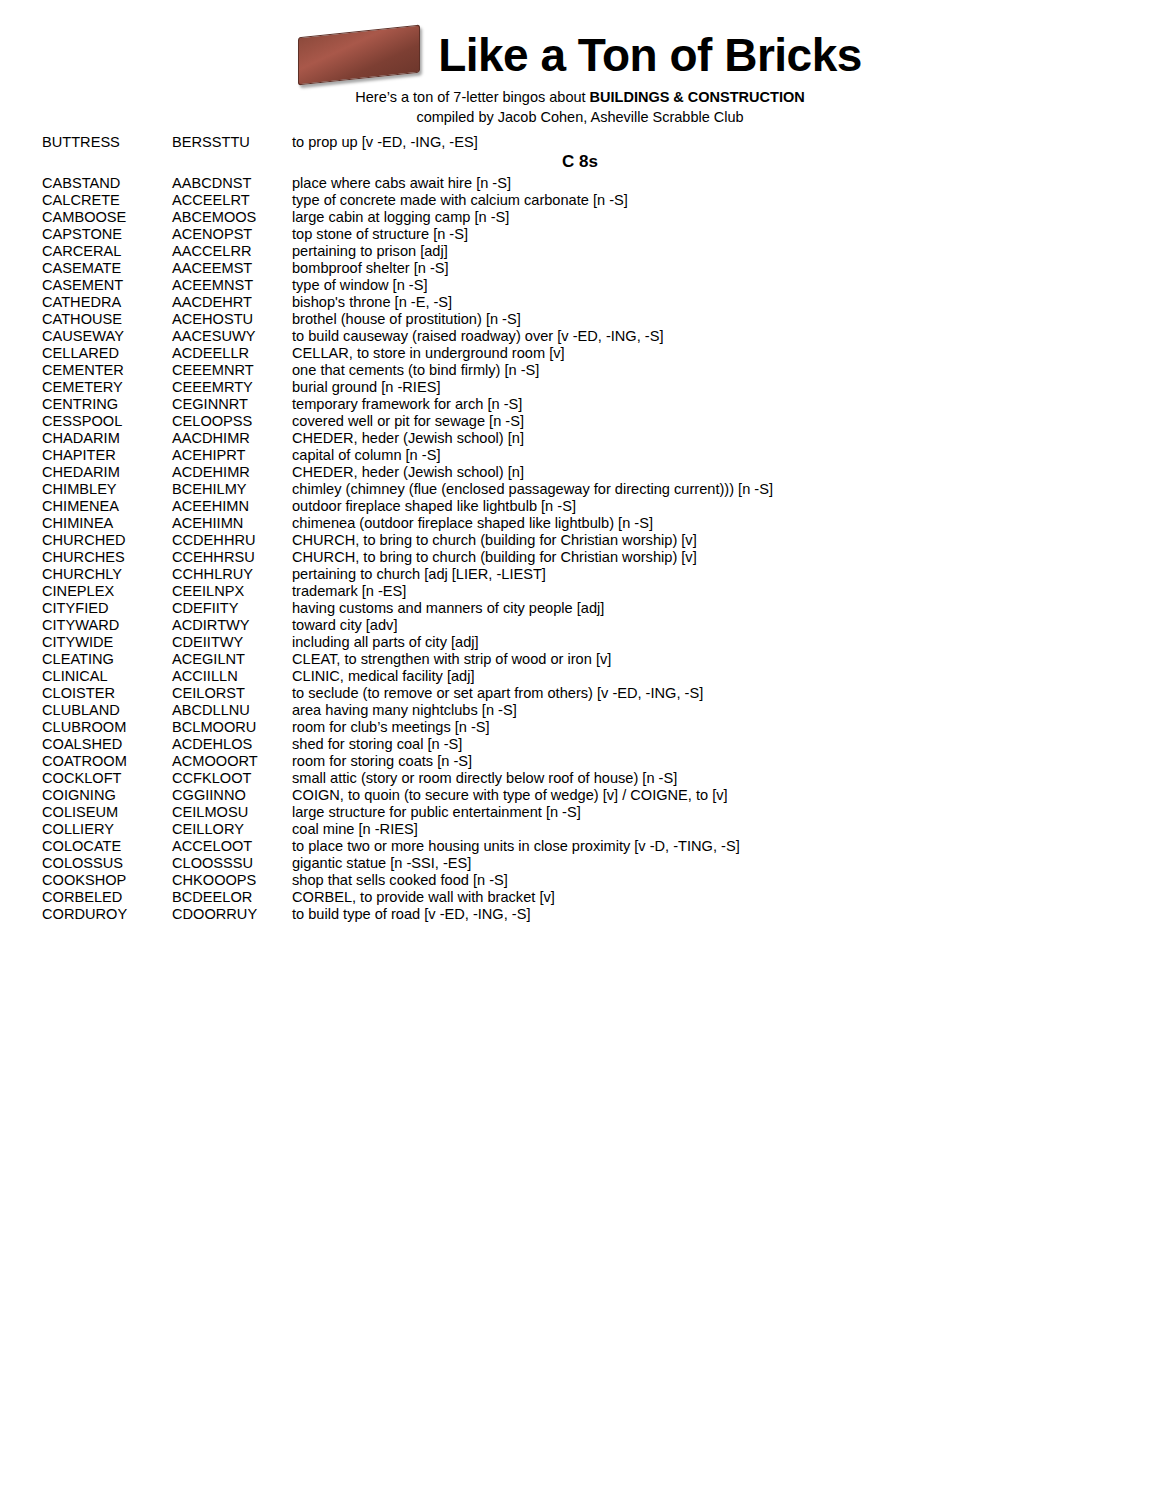Like a Ton of Bricks
Here’s a ton of 7-letter bingos about BUILDINGS & CONSTRUCTION
compiled by Jacob Cohen, Asheville Scrabble Club
| BUTTRESS | BERSSTTU | to prop up [v -ED, -ING, -ES] |
| C 8s |
| CABSTAND | AABCDNST | place where cabs await hire [n -S] |
| CALCRETE | ACCEELRT | type of concrete made with calcium carbonate [n -S] |
| CAMBOOSE | ABCEMOOS | large cabin at logging camp [n -S] |
| CAPSTONE | ACENOPST | top stone of structure [n -S] |
| CARCERAL | AACCELRR | pertaining to prison [adj] |
| CASEMATE | AACEEMST | bombproof shelter [n -S] |
| CASEMENT | ACEEMNST | type of window [n -S] |
| CATHEDRA | AACDEHRT | bishop's throne [n -E, -S] |
| CATHOUSE | ACEHOSTU | brothel (house of prostitution) [n -S] |
| CAUSEWAY | AACESUWY | to build causeway (raised roadway) over [v -ED, -ING, -S] |
| CELLARED | ACDEELLR | CELLAR, to store in underground room [v] |
| CEMENTER | CEEEMNRT | one that cements (to bind firmly) [n -S] |
| CEMETERY | CEEEMRTY | burial ground [n -RIES] |
| CENTRING | CEGINNRT | temporary framework for arch [n -S] |
| CESSPOOL | CELOOPSS | covered well or pit for sewage [n -S] |
| CHADARIM | AACDHIMR | CHEDER, heder (Jewish school) [n] |
| CHAPITER | ACEHIPRT | capital of column [n -S] |
| CHEDARIM | ACDEHIMR | CHEDER, heder (Jewish school) [n] |
| CHIMBLEY | BCEHILMY | chimley (chimney (flue (enclosed passageway for directing current))) [n -S] |
| CHIMENEA | ACEEHIMN | outdoor fireplace shaped like lightbulb [n -S] |
| CHIMINEA | ACEHIIMN | chimenea (outdoor fireplace shaped like lightbulb) [n -S] |
| CHURCHED | CCDEHHRU | CHURCH, to bring to church (building for Christian worship) [v] |
| CHURCHES | CCEHHRSU | CHURCH, to bring to church (building for Christian worship) [v] |
| CHURCHLY | CCHHLRUY | pertaining to church [adj [LIER, -LIEST] |
| CINEPLEX | CEEILNPX | trademark [n -ES] |
| CITYFIED | CDEFIITY | having customs and manners of city people [adj] |
| CITYWARD | ACDIRTWY | toward city [adv] |
| CITYWIDE | CDEIITWY | including all parts of city [adj] |
| CLEATING | ACEGILNT | CLEAT, to strengthen with strip of wood or iron [v] |
| CLINICAL | ACCIILLN | CLINIC, medical facility [adj] |
| CLOISTER | CEILORST | to seclude (to remove or set apart from others) [v -ED, -ING, -S] |
| CLUBLAND | ABCDLLNU | area having many nightclubs [n -S] |
| CLUBROOM | BCLMOORU | room for club’s meetings [n -S] |
| COALSHED | ACDEHLOS | shed for storing coal [n -S] |
| COATROOM | ACMOOORT | room for storing coats [n -S] |
| COCKLOFT | CCFKLOOT | small attic (story or room directly below roof of house) [n -S] |
| COIGNING | CGGIINNO | COIGN, to quoin (to secure with type of wedge) [v] / COIGNE, to [v] |
| COLISEUM | CEILMOSU | large structure for public entertainment [n -S] |
| COLLIERY | CEILLORY | coal mine [n -RIES] |
| COLOCATE | ACCELOOT | to place two or more housing units in close proximity [v -D, -TING, -S] |
| COLOSSUS | CLOOSSSU | gigantic statue [n -SSI, -ES] |
| COOKSHOP | CHKOOOPS | shop that sells cooked food [n -S] |
| CORBELED | BCDEELOR | CORBEL, to provide wall with bracket [v] |
| CORDUROY | CDOORRUY | to build type of road [v -ED, -ING, -S] |